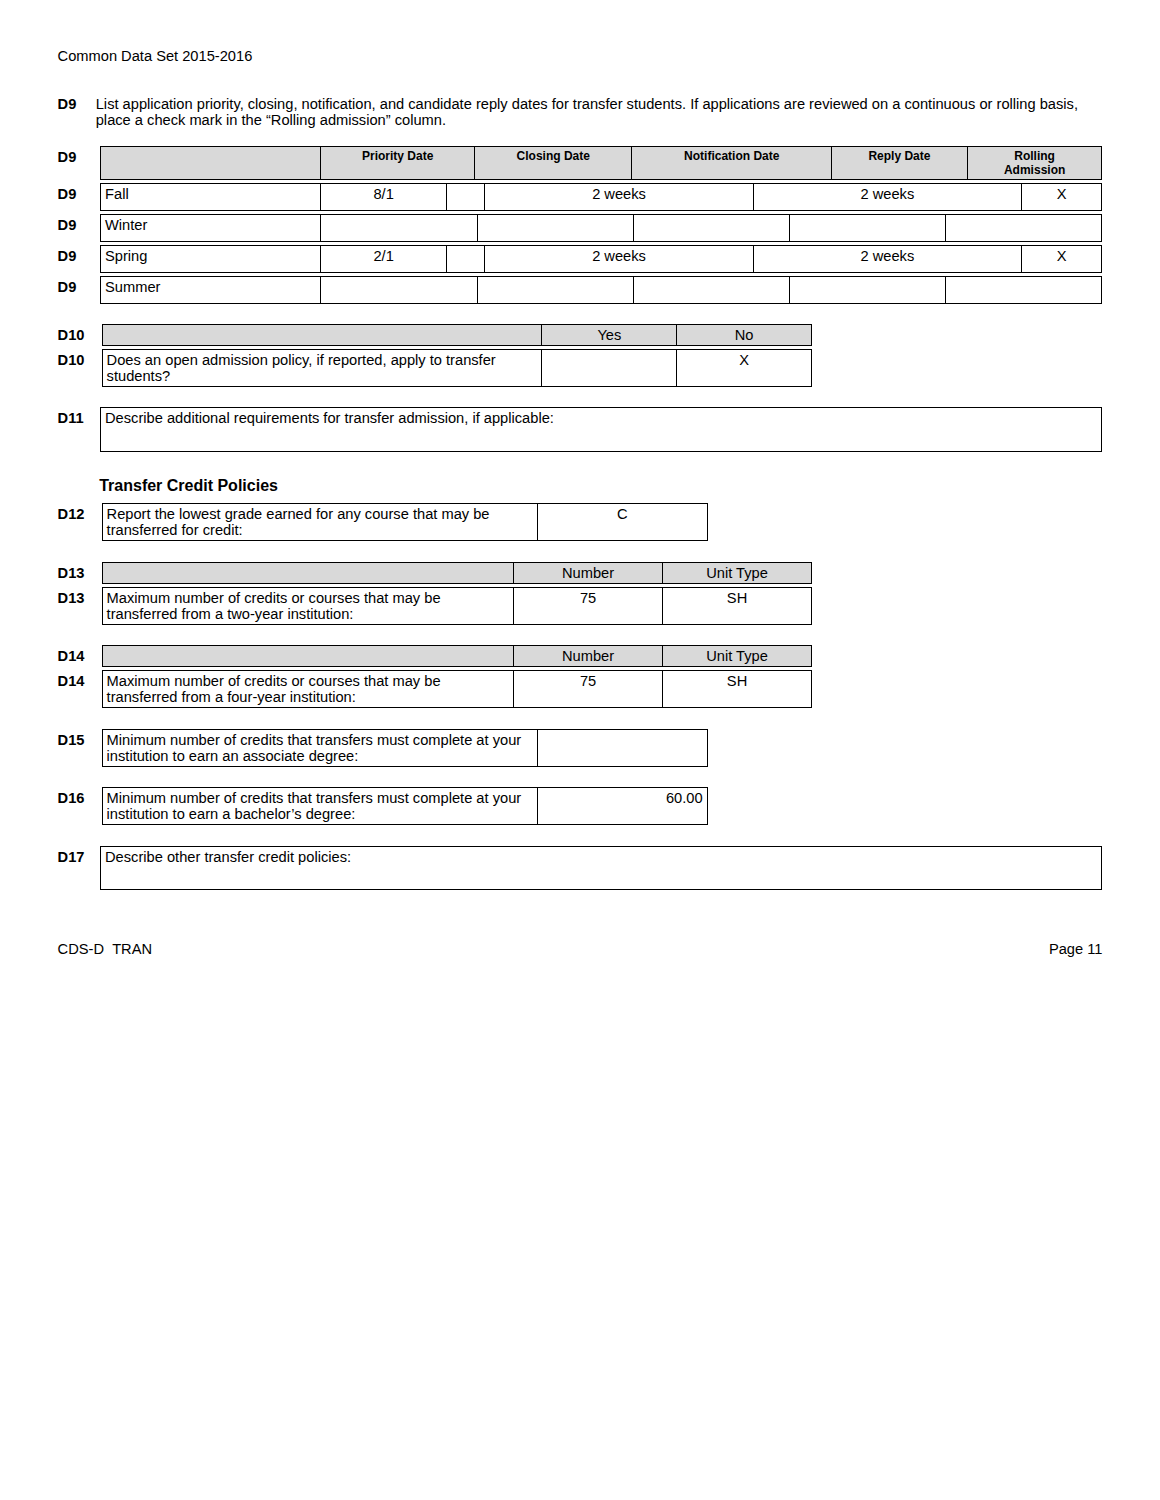Common Data Set 2015-2016
D9
List application priority, closing, notification, and candidate reply dates for transfer students. If applications are reviewed on a continuous or rolling basis, place a check mark in the “Rolling admission” column.
D9
| | Priority Date | Closing Date | Notification Date | Reply Date | Rolling Admission |
D9
| Fall | 8/1 | | 2 weeks | 2 weeks | X |
D9
| Winter | | | | | |
D9
| Spring | 2/1 | | 2 weeks | 2 weeks | X |
D9
| Summer | | | | | |
D10
| | Yes | No |
D10
| Does an open admission policy, if reported, apply to transfer students? | | X |
D11
| Describe additional requirements for transfer admission, if applicable: |
Transfer Credit Policies
D12
| Report the lowest grade earned for any course that may be transferred for credit: | C |
D13
| | Number | Unit Type |
D13
| Maximum number of credits or courses that may be transferred from a two-year institution: | 75 | SH |
D14
| | Number | Unit Type |
D14
| Maximum number of credits or courses that may be transferred from a four-year institution: | 75 | SH |
D15
| Minimum number of credits that transfers must complete at your institution to earn an associate degree: | |
D16
| Minimum number of credits that transfers must complete at your institution to earn a bachelor’s degree: | 60.00 |
D17
| Describe other transfer credit policies: |
CDS-D TRAN
Page 11